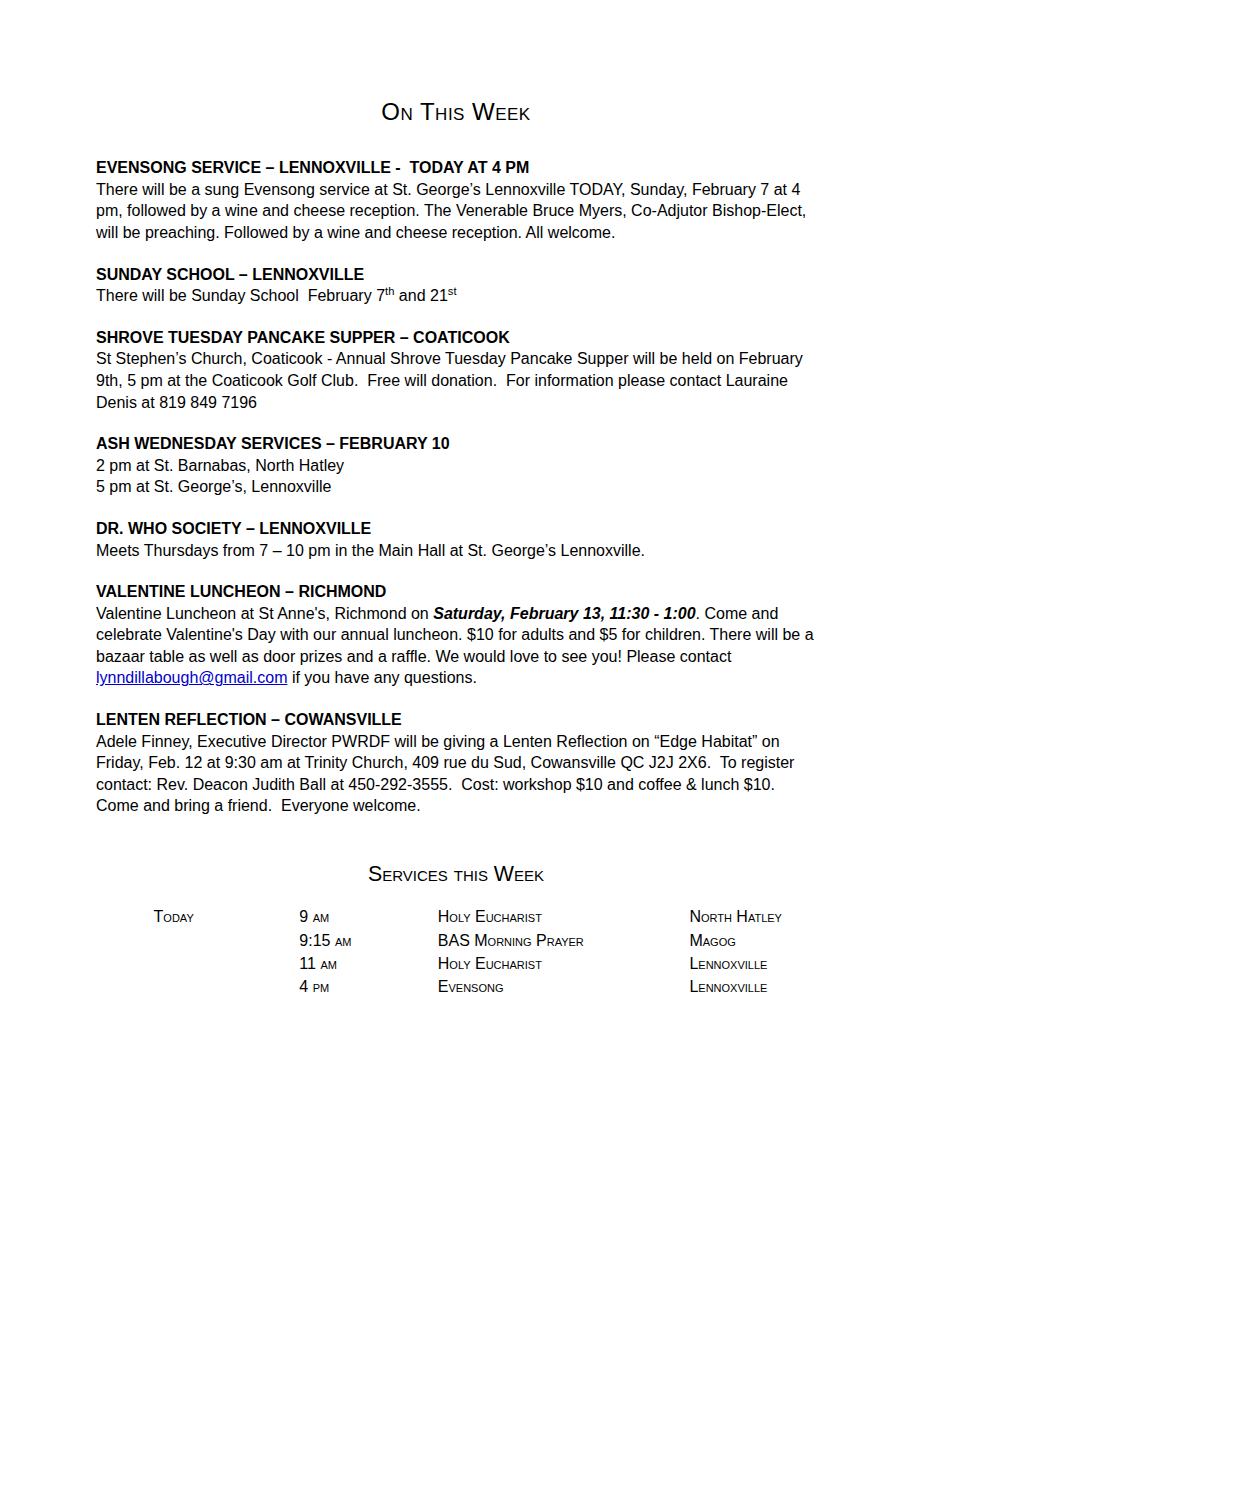On This Week
EVENSONG SERVICE – LENNOXVILLE - TODAY AT 4 PM
There will be a sung Evensong service at St. George’s Lennoxville TODAY, Sunday, February 7 at 4 pm, followed by a wine and cheese reception. The Venerable Bruce Myers, Co-Adjutor Bishop-Elect, will be preaching. Followed by a wine and cheese reception. All welcome.
SUNDAY SCHOOL – LENNOXVILLE
There will be Sunday School February 7th and 21st
SHROVE TUESDAY PANCAKE SUPPER – COATICOOK
St Stephen’s Church, Coaticook - Annual Shrove Tuesday Pancake Supper will be held on February 9th, 5 pm at the Coaticook Golf Club. Free will donation. For information please contact Lauraine Denis at 819 849 7196
ASH WEDNESDAY SERVICES – FEBRUARY 10
2 pm at St. Barnabas, North Hatley
5 pm at St. George’s, Lennoxville
DR. WHO SOCIETY – LENNOXVILLE
Meets Thursdays from 7 – 10 pm in the Main Hall at St. George’s Lennoxville.
VALENTINE LUNCHEON – RICHMOND
Valentine Luncheon at St Anne's, Richmond on Saturday, February 13, 11:30 - 1:00. Come and celebrate Valentine's Day with our annual luncheon. $10 for adults and $5 for children. There will be a bazaar table as well as door prizes and a raffle. We would love to see you! Please contact lynndillabough@gmail.com if you have any questions.
LENTEN REFLECTION – COWANSVILLE
Adele Finney, Executive Director PWRDF will be giving a Lenten Reflection on “Edge Habitat” on Friday, Feb. 12 at 9:30 am at Trinity Church, 409 rue du Sud, Cowansville QC J2J 2X6. To register contact: Rev. Deacon Judith Ball at 450-292-3555. Cost: workshop $10 and coffee & lunch $10. Come and bring a friend. Everyone welcome.
Services this Week
| Today | 9 am | Holy Eucharist | North Hatley |
| | 9:15 am | BAS Morning Prayer | Magog |
| | 11 am | Holy Eucharist | Lennoxville |
| | 4 pm | Evensong | Lennoxville |